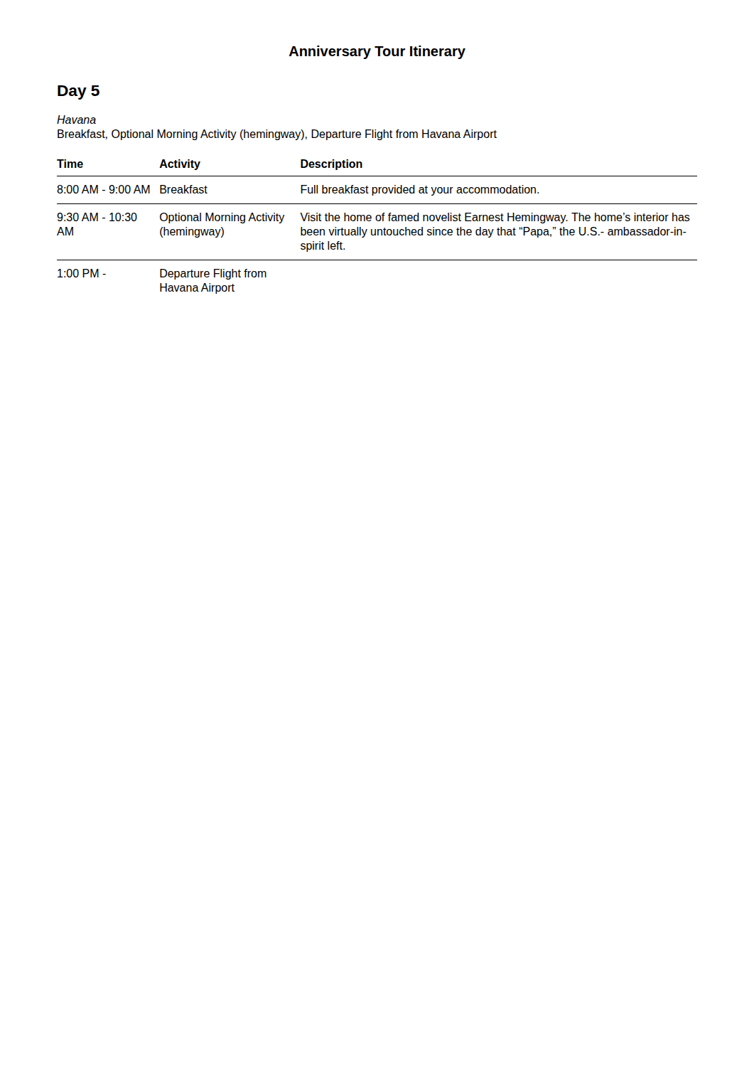Anniversary Tour Itinerary
Day 5
Havana
Breakfast, Optional Morning Activity (hemingway), Departure Flight from Havana Airport
| Time | Activity | Description |
| --- | --- | --- |
| 8:00 AM - 9:00 AM | Breakfast | Full breakfast provided at your accommodation. |
| 9:30 AM - 10:30 AM | Optional Morning Activity (hemingway) | Visit the home of famed novelist Earnest Hemingway. The home’s interior has been virtually untouched since the day that “Papa,” the U.S.- ambassador-in-spirit left. |
| 1:00 PM - | Departure Flight from Havana Airport | |